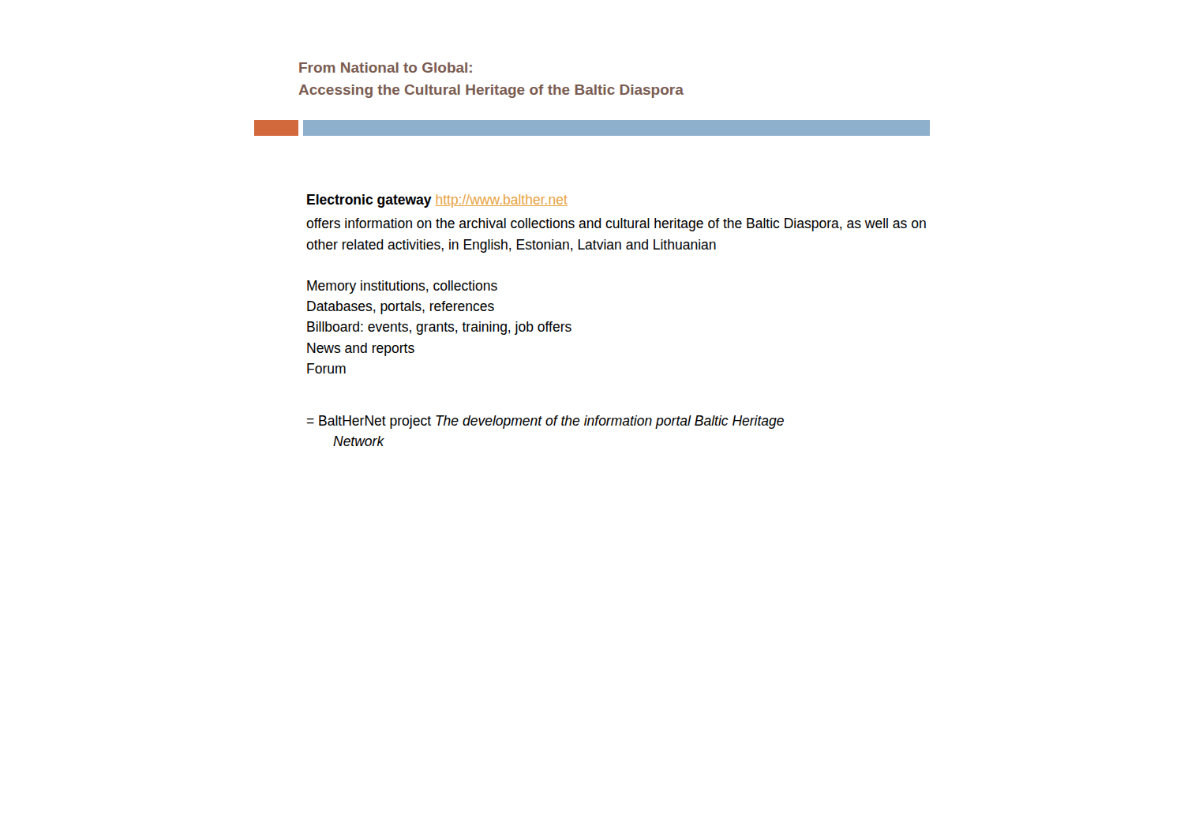From National to Global:
Accessing the Cultural Heritage of the Baltic Diaspora
Electronic gateway http://www.balther.net
offers information on the archival collections and cultural heritage of the Baltic Diaspora, as well as on other related activities, in English, Estonian, Latvian and Lithuanian
Memory institutions, collections
Databases, portals, references
Billboard: events, grants, training, job offers
News and reports
Forum
= BaltHerNet project The development of the information portal Baltic Heritage
Network